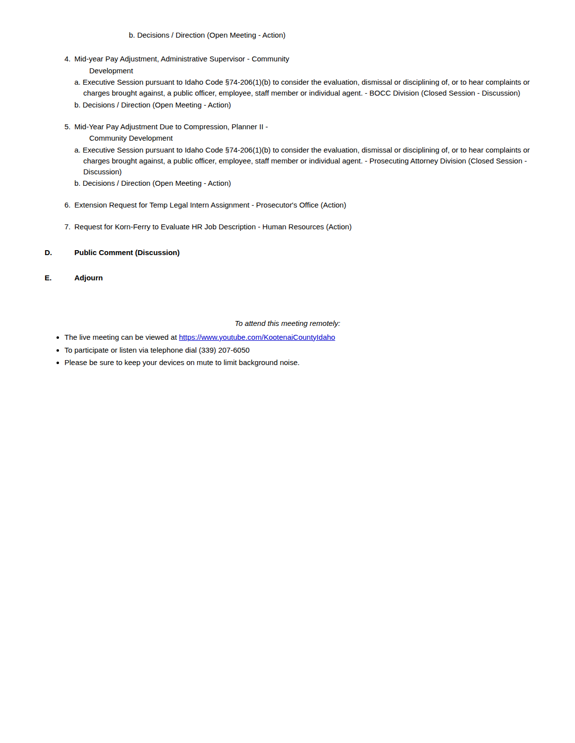b. Decisions / Direction (Open Meeting - Action)
4.
Mid-year Pay Adjustment, Administrative Supervisor - Community
Development
a. Executive Session pursuant to Idaho Code §74-206(1)(b) to consider the evaluation, dismissal or disciplining of, or to hear complaints or charges brought against, a public officer, employee, staff member or individual agent. - BOCC Division (Closed Session - Discussion)
b. Decisions / Direction (Open Meeting - Action)
5.
Mid-Year Pay Adjustment Due to Compression, Planner II -
Community Development
a. Executive Session pursuant to Idaho Code §74-206(1)(b) to consider the evaluation, dismissal or disciplining of, or to hear complaints or charges brought against, a public officer, employee, staff member or individual agent. - Prosecuting Attorney Division (Closed Session - Discussion)
b. Decisions / Direction (Open Meeting - Action)
6.
Extension Request for Temp Legal Intern Assignment - Prosecutor's Office (Action)
7.
Request for Korn-Ferry to Evaluate HR Job Description - Human Resources (Action)
D.
Public Comment (Discussion)
E.
Adjourn
To attend this meeting remotely:
The live meeting can be viewed at https://www.youtube.com/KootenaiCountyIdaho
To participate or listen via telephone dial (339) 207-6050
Please be sure to keep your devices on mute to limit background noise.